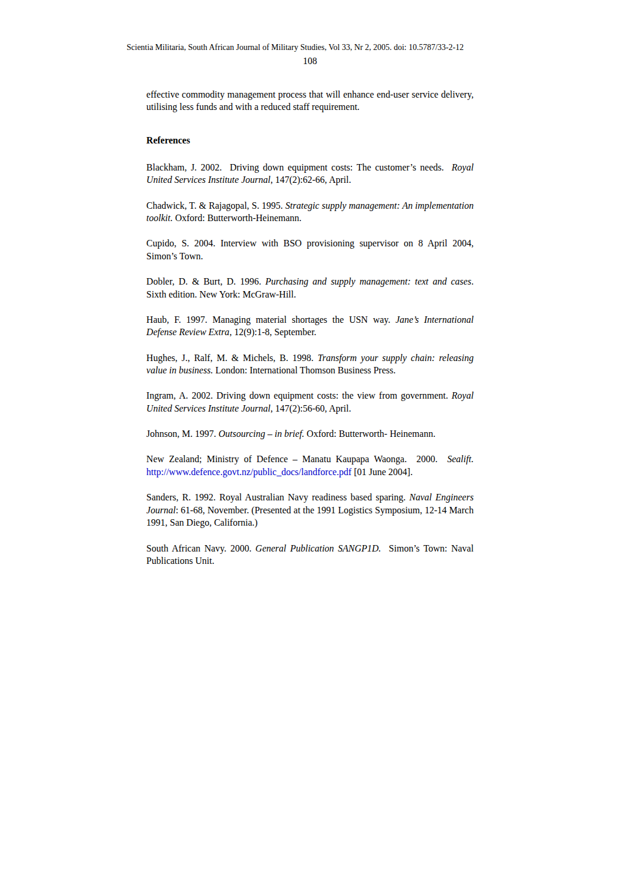Scientia Militaria, South African Journal of Military Studies, Vol 33, Nr 2, 2005. doi: 10.5787/33-2-12
108
effective commodity management process that will enhance end-user service delivery, utilising less funds and with a reduced staff requirement.
References
Blackham, J. 2002. Driving down equipment costs: The customer’s needs. Royal United Services Institute Journal, 147(2):62-66, April.
Chadwick, T. & Rajagopal, S. 1995. Strategic supply management: An implementation toolkit. Oxford: Butterworth-Heinemann.
Cupido, S. 2004. Interview with BSO provisioning supervisor on 8 April 2004, Simon’s Town.
Dobler, D. & Burt, D. 1996. Purchasing and supply management: text and cases. Sixth edition. New York: McGraw-Hill.
Haub, F. 1997. Managing material shortages the USN way. Jane’s International Defense Review Extra, 12(9):1-8, September.
Hughes, J., Ralf, M. & Michels, B. 1998. Transform your supply chain: releasing value in business. London: International Thomson Business Press.
Ingram, A. 2002. Driving down equipment costs: the view from government. Royal United Services Institute Journal, 147(2):56-60, April.
Johnson, M. 1997. Outsourcing – in brief. Oxford: Butterworth- Heinemann.
New Zealand; Ministry of Defence – Manatu Kaupapa Waonga. 2000. Sealift. http://www.defence.govt.nz/public_docs/landforce.pdf [01 June 2004].
Sanders, R. 1992. Royal Australian Navy readiness based sparing. Naval Engineers Journal: 61-68, November. (Presented at the 1991 Logistics Symposium, 12-14 March 1991, San Diego, California.)
South African Navy. 2000. General Publication SANGP1D. Simon’s Town: Naval Publications Unit.